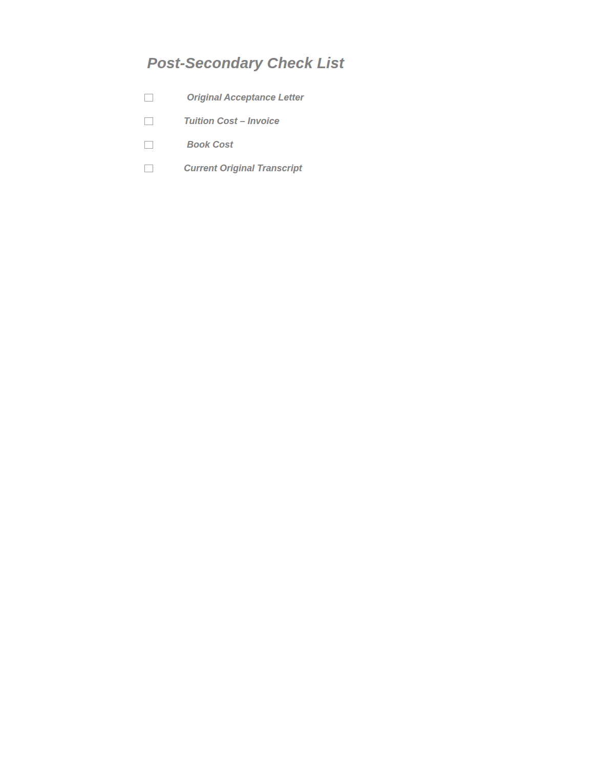Post-Secondary Check List
Original Acceptance Letter
Tuition Cost – Invoice
Book Cost
Current Original Transcript